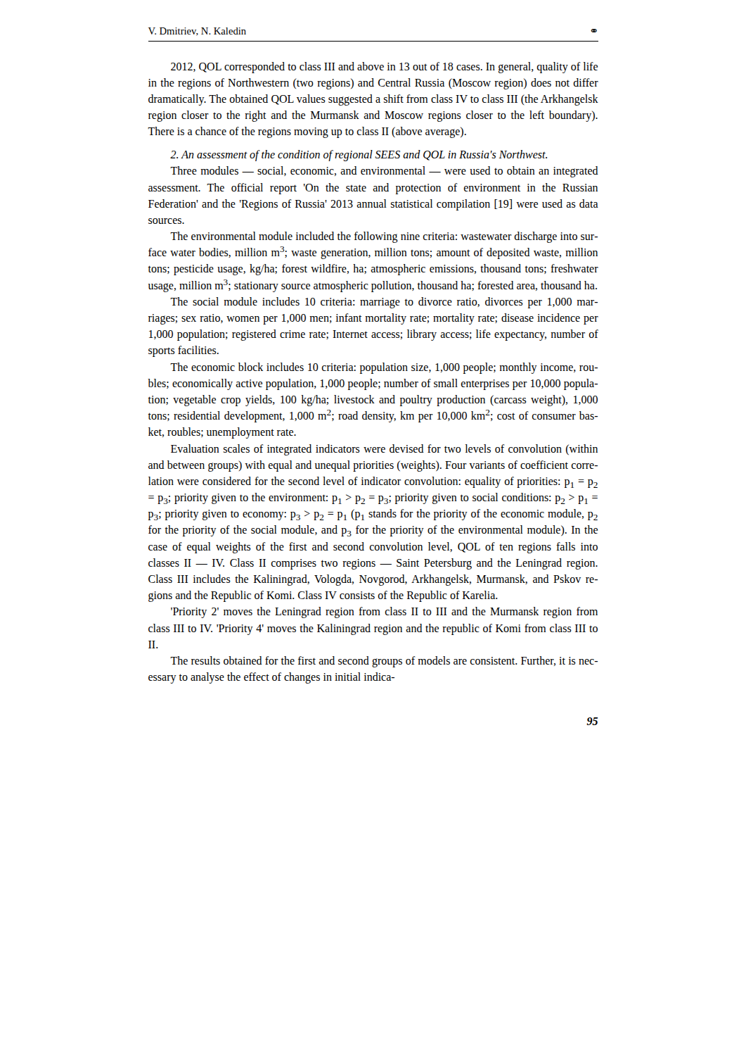V. Dmitriev, N. Kaledin ⚭
2012, QOL corresponded to class III and above in 13 out of 18 cases. In general, quality of life in the regions of Northwestern (two regions) and Central Russia (Moscow region) does not differ dramatically. The obtained QOL values suggested a shift from class IV to class III (the Arkhangelsk region closer to the right and the Murmansk and Moscow regions closer to the left boundary). There is a chance of the regions moving up to class II (above average).
2. An assessment of the condition of regional SEES and QOL in Russia's Northwest.
Three modules — social, economic, and environmental — were used to obtain an integrated assessment. The official report 'On the state and protection of environment in the Russian Federation' and the 'Regions of Russia' 2013 annual statistical compilation [19] were used as data sources.
The environmental module included the following nine criteria: wastewater discharge into surface water bodies, million m3; waste generation, million tons; amount of deposited waste, million tons; pesticide usage, kg/ha; forest wildfire, ha; atmospheric emissions, thousand tons; freshwater usage, million m3; stationary source atmospheric pollution, thousand ha; forested area, thousand ha.
The social module includes 10 criteria: marriage to divorce ratio, divorces per 1,000 marriages; sex ratio, women per 1,000 men; infant mortality rate; mortality rate; disease incidence per 1,000 population; registered crime rate; Internet access; library access; life expectancy, number of sports facilities.
The economic block includes 10 criteria: population size, 1,000 people; monthly income, roubles; economically active population, 1,000 people; number of small enterprises per 10,000 population; vegetable crop yields, 100 kg/ha; livestock and poultry production (carcass weight), 1,000 tons; residential development, 1,000 m2; road density, km per 10,000 km2; cost of consumer basket, roubles; unemployment rate.
Evaluation scales of integrated indicators were devised for two levels of convolution (within and between groups) with equal and unequal priorities (weights). Four variants of coefficient correlation were considered for the second level of indicator convolution: equality of priorities: p1 = p2 = p3; priority given to the environment: p1 > p2 = p3; priority given to social conditions: p2 > p1 = p3; priority given to economy: p3 > p2 = p1 (p1 stands for the priority of the economic module, p2 for the priority of the social module, and p3 for the priority of the environmental module). In the case of equal weights of the first and second convolution level, QOL of ten regions falls into classes II — IV. Class II comprises two regions — Saint Petersburg and the Leningrad region. Class III includes the Kaliningrad, Vologda, Novgorod, Arkhangelsk, Murmansk, and Pskov regions and the Republic of Komi. Class IV consists of the Republic of Karelia.
'Priority 2' moves the Leningrad region from class II to III and the Murmansk region from class III to IV. 'Priority 4' moves the Kaliningrad region and the republic of Komi from class III to II.
The results obtained for the first and second groups of models are consistent. Further, it is necessary to analyse the effect of changes in initial indica-
95